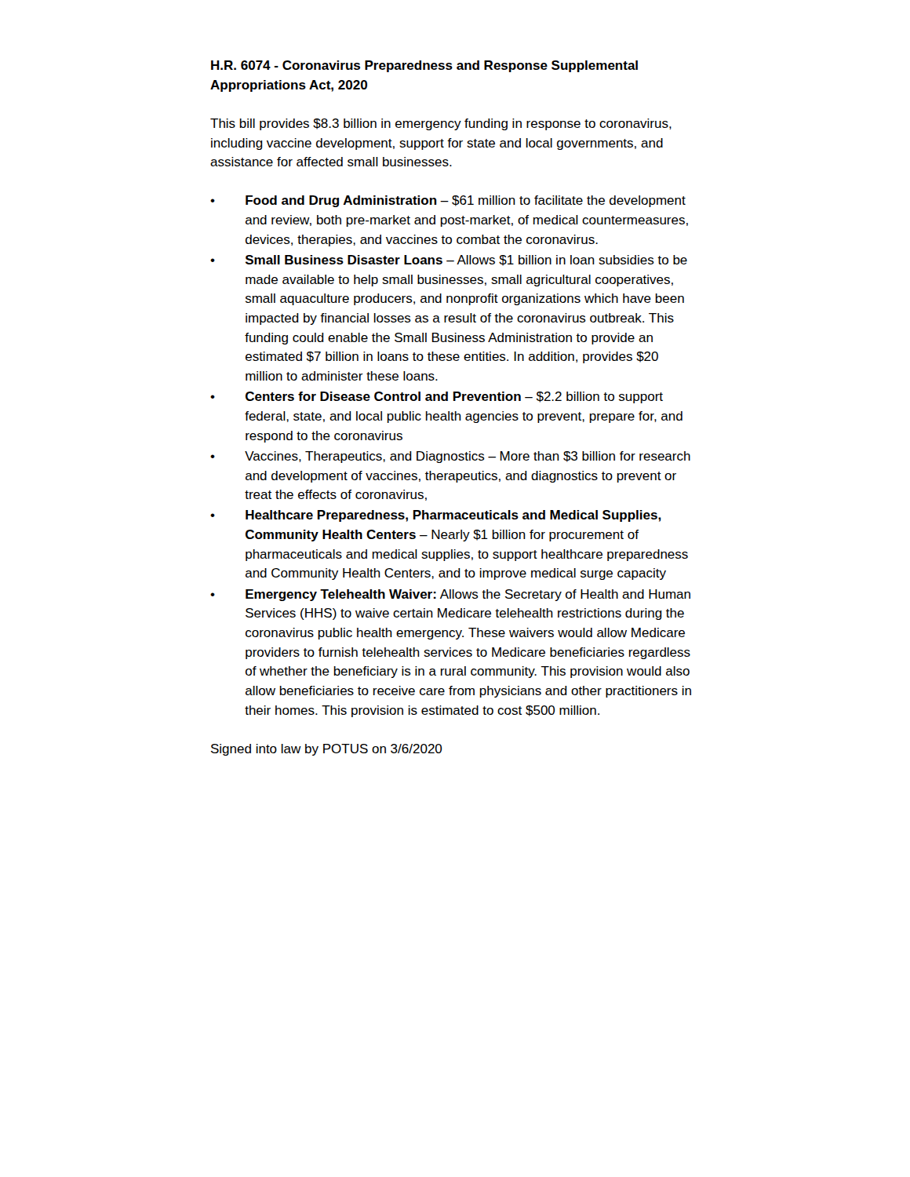H.R. 6074 - Coronavirus Preparedness and Response Supplemental Appropriations Act, 2020
This bill provides $8.3 billion in emergency funding in response to coronavirus, including vaccine development, support for state and local governments, and assistance for affected small businesses.
Food and Drug Administration – $61 million to facilitate the development and review, both pre-market and post-market, of medical countermeasures, devices, therapies, and vaccines to combat the coronavirus.
Small Business Disaster Loans – Allows $1 billion in loan subsidies to be made available to help small businesses, small agricultural cooperatives, small aquaculture producers, and nonprofit organizations which have been impacted by financial losses as a result of the coronavirus outbreak. This funding could enable the Small Business Administration to provide an estimated $7 billion in loans to these entities. In addition, provides $20 million to administer these loans.
Centers for Disease Control and Prevention – $2.2 billion to support federal, state, and local public health agencies to prevent, prepare for, and respond to the coronavirus
Vaccines, Therapeutics, and Diagnostics – More than $3 billion for research and development of vaccines, therapeutics, and diagnostics to prevent or treat the effects of coronavirus,
Healthcare Preparedness, Pharmaceuticals and Medical Supplies, Community Health Centers – Nearly $1 billion for procurement of pharmaceuticals and medical supplies, to support healthcare preparedness and Community Health Centers, and to improve medical surge capacity
Emergency Telehealth Waiver: Allows the Secretary of Health and Human Services (HHS) to waive certain Medicare telehealth restrictions during the coronavirus public health emergency. These waivers would allow Medicare providers to furnish telehealth services to Medicare beneficiaries regardless of whether the beneficiary is in a rural community. This provision would also allow beneficiaries to receive care from physicians and other practitioners in their homes. This provision is estimated to cost $500 million.
Signed into law by POTUS on 3/6/2020